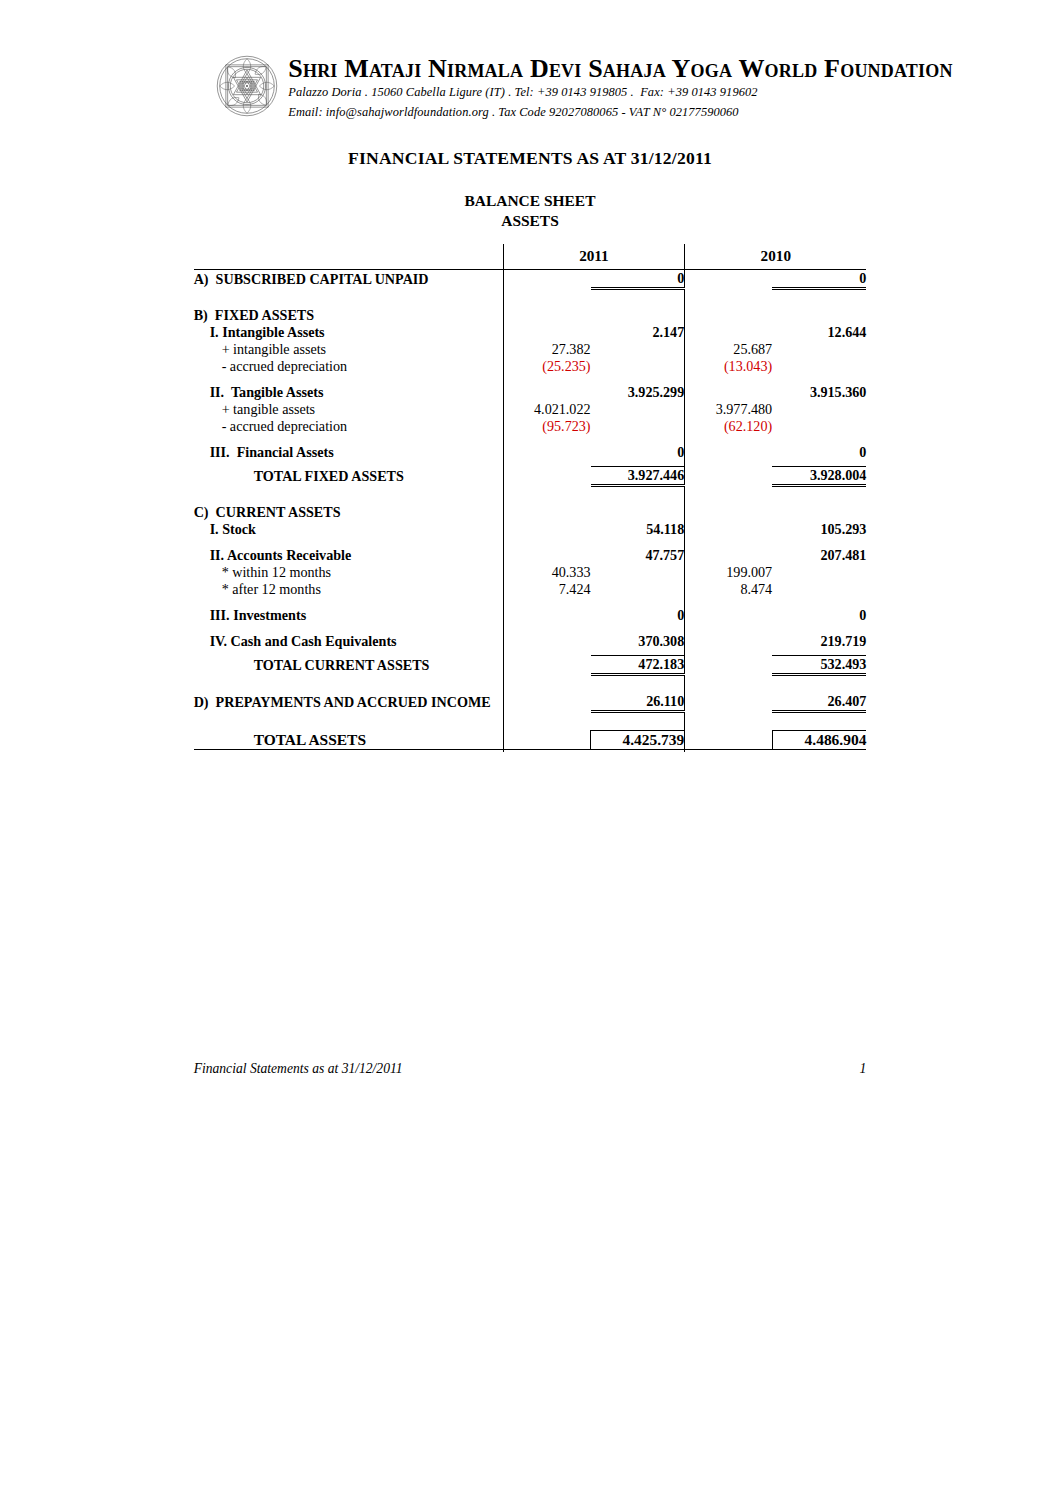Shri Mataji Nirmala Devi Sahaja Yoga World Foundation
Palazzo Doria . 15060 Cabella Ligure (IT) . Tel: +39 0143 919805 . Fax: +39 0143 919602
Email: info@sahajworldfoundation.org . Tax Code 92027080065 - VAT N° 02177590060
FINANCIAL STATEMENTS AS AT 31/12/2011
BALANCE SHEET
ASSETS
| | 2011 | 2010 |
| A) SUBSCRIBED CAPITAL UNPAID | | 0 | | 0 |
| B) FIXED ASSETS | | | | |
| I. Intangible Assets | | 2.147 | | 12.644 |
| + intangible assets | 27.382 | | 25.687 | |
| - accrued depreciation | (25.235) | | (13.043) | |
| II. Tangible Assets | | 3.925.299 | | 3.915.360 |
| + tangible assets | 4.021.022 | | 3.977.480 | |
| - accrued depreciation | (95.723) | | (62.120) | |
| III. Financial Assets | | 0 | | 0 |
| TOTAL FIXED ASSETS | | 3.927.446 | | 3.928.004 |
| C) CURRENT ASSETS | | | | |
| I. Stock | | 54.118 | | 105.293 |
| II. Accounts Receivable | | 47.757 | | 207.481 |
| * within 12 months | 40.333 | | 199.007 | |
| * after 12 months | 7.424 | | 8.474 | |
| III. Investments | | 0 | | 0 |
| IV. Cash and Cash Equivalents | | 370.308 | | 219.719 |
| TOTAL CURRENT ASSETS | | 472.183 | | 532.493 |
| D) PREPAYMENTS AND ACCRUED INCOME | | 26.110 | | 26.407 |
| TOTAL ASSETS | | 4.425.739 | | 4.486.904 |
Financial Statements as at 31/12/2011 1